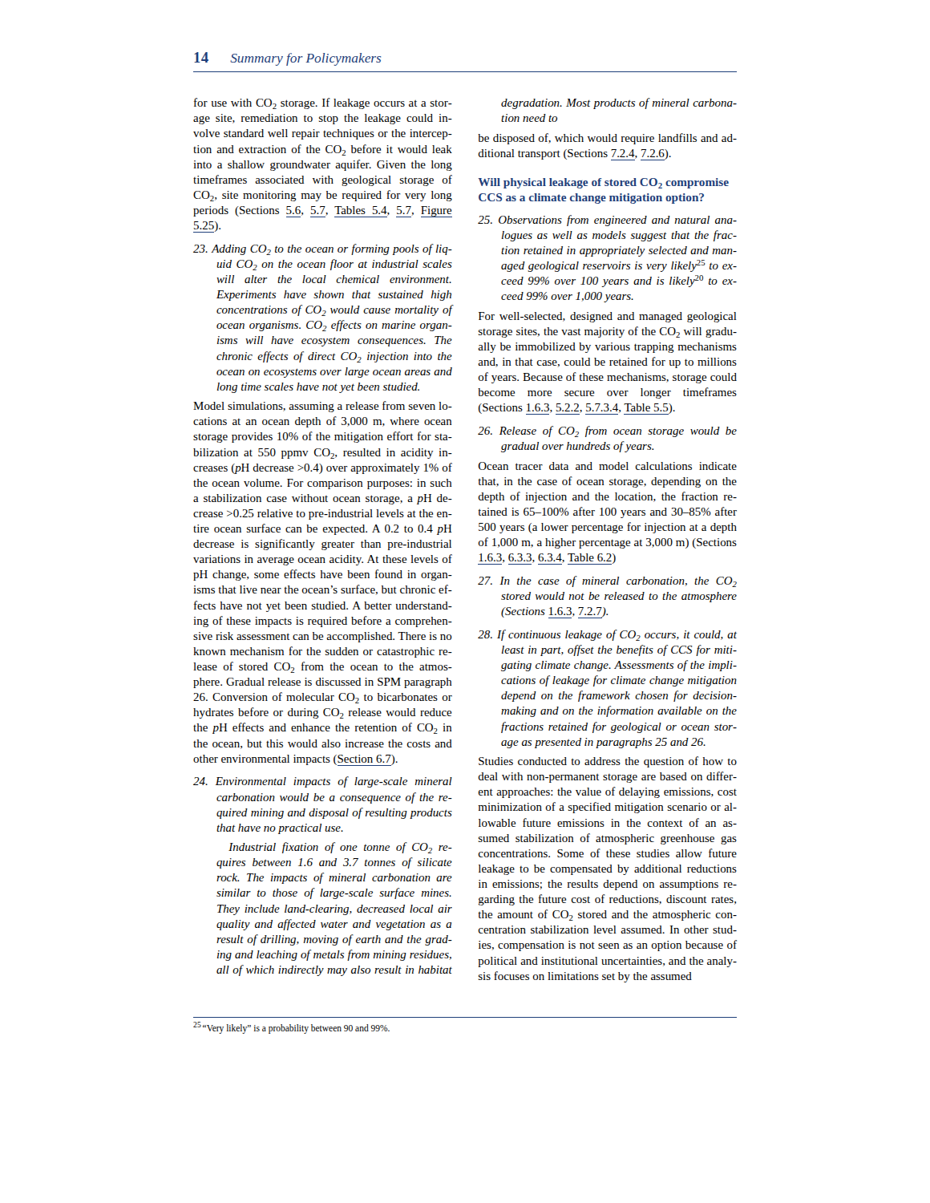14 Summary for Policymakers
for use with CO2 storage. If leakage occurs at a storage site, remediation to stop the leakage could involve standard well repair techniques or the interception and extraction of the CO2 before it would leak into a shallow groundwater aquifer. Given the long timeframes associated with geological storage of CO2, site monitoring may be required for very long periods (Sections 5.6, 5.7, Tables 5.4, 5.7, Figure 5.25).
23. Adding CO2 to the ocean or forming pools of liquid CO2 on the ocean floor at industrial scales will alter the local chemical environment. Experiments have shown that sustained high concentrations of CO2 would cause mortality of ocean organisms. CO2 effects on marine organisms will have ecosystem consequences. The chronic effects of direct CO2 injection into the ocean on ecosystems over large ocean areas and long time scales have not yet been studied.
Model simulations, assuming a release from seven locations at an ocean depth of 3,000 m, where ocean storage provides 10% of the mitigation effort for stabilization at 550 ppmv CO2, resulted in acidity increases (p H decrease >0.4) over approximately 1% of the ocean volume. For comparison purposes: in such a stabilization case without ocean storage, a p H decrease >0.25 relative to pre-industrial levels at the entire ocean surface can be expected. A 0.2 to 0.4 p H decrease is significantly greater than pre-industrial variations in average ocean acidity. At these levels of pH change, some effects have been found in organisms that live near the ocean’s surface, but chronic effects have not yet been studied. A better understanding of these impacts is required before a comprehensive risk assessment can be accomplished. There is no known mechanism for the sudden or catastrophic release of stored CO2 from the ocean to the atmosphere. Gradual release is discussed in SPM paragraph 26. Conversion of molecular CO2 to bicarbonates or hydrates before or during CO2 release would reduce the p H effects and enhance the retention of CO2 in the ocean, but this would also increase the costs and other environmental impacts (Section 6.7).
24. Environmental impacts of large-scale mineral carbonation would be a consequence of the required mining and disposal of resulting products that have no practical use.
Industrial fixation of one tonne of CO2 requires between 1.6 and 3.7 tonnes of silicate rock. The impacts of mineral carbonation are similar to those of large-scale surface mines. They include land-clearing, decreased local air quality and affected water and vegetation as a result of drilling, moving of earth and the grading and leaching of metals from mining residues, all of which indirectly may also result in habitat degradation. Most products of mineral carbonation need to
be disposed of, which would require landfills and additional transport (Sections 7.2.4, 7.2.6).
Will physical leakage of stored CO2 compromise CCS as a climate change mitigation option?
25. Observations from engineered and natural analogues as well as models suggest that the fraction retained in appropriately selected and managed geological reservoirs is very likely25 to exceed 99% over 100 years and is likely20 to exceed 99% over 1,000 years.
For well-selected, designed and managed geological storage sites, the vast majority of the CO2 will gradually be immobilized by various trapping mechanisms and, in that case, could be retained for up to millions of years. Because of these mechanisms, storage could become more secure over longer timeframes (Sections 1.6.3, 5.2.2, 5.7.3.4, Table 5.5).
26. Release of CO2 from ocean storage would be gradual over hundreds of years.
Ocean tracer data and model calculations indicate that, in the case of ocean storage, depending on the depth of injection and the location, the fraction retained is 65–100% after 100 years and 30–85% after 500 years (a lower percentage for injection at a depth of 1,000 m, a higher percentage at 3,000 m) (Sections 1.6.3, 6.3.3, 6.3.4, Table 6.2)
27. In the case of mineral carbonation, the CO2 stored would not be released to the atmosphere (Sections 1.6.3, 7.2.7).
28. If continuous leakage of CO2 occurs, it could, at least in part, offset the benefits of CCS for mitigating climate change. Assessments of the implications of leakage for climate change mitigation depend on the framework chosen for decision-making and on the information available on the fractions retained for geological or ocean storage as presented in paragraphs 25 and 26.
Studies conducted to address the question of how to deal with non-permanent storage are based on different approaches: the value of delaying emissions, cost minimization of a specified mitigation scenario or allowable future emissions in the context of an assumed stabilization of atmospheric greenhouse gas concentrations. Some of these studies allow future leakage to be compensated by additional reductions in emissions; the results depend on assumptions regarding the future cost of reductions, discount rates, the amount of CO2 stored and the atmospheric concentration stabilization level assumed. In other studies, compensation is not seen as an option because of political and institutional uncertainties, and the analysis focuses on limitations set by the assumed
25“Very likely” is a probability between 90 and 99%.